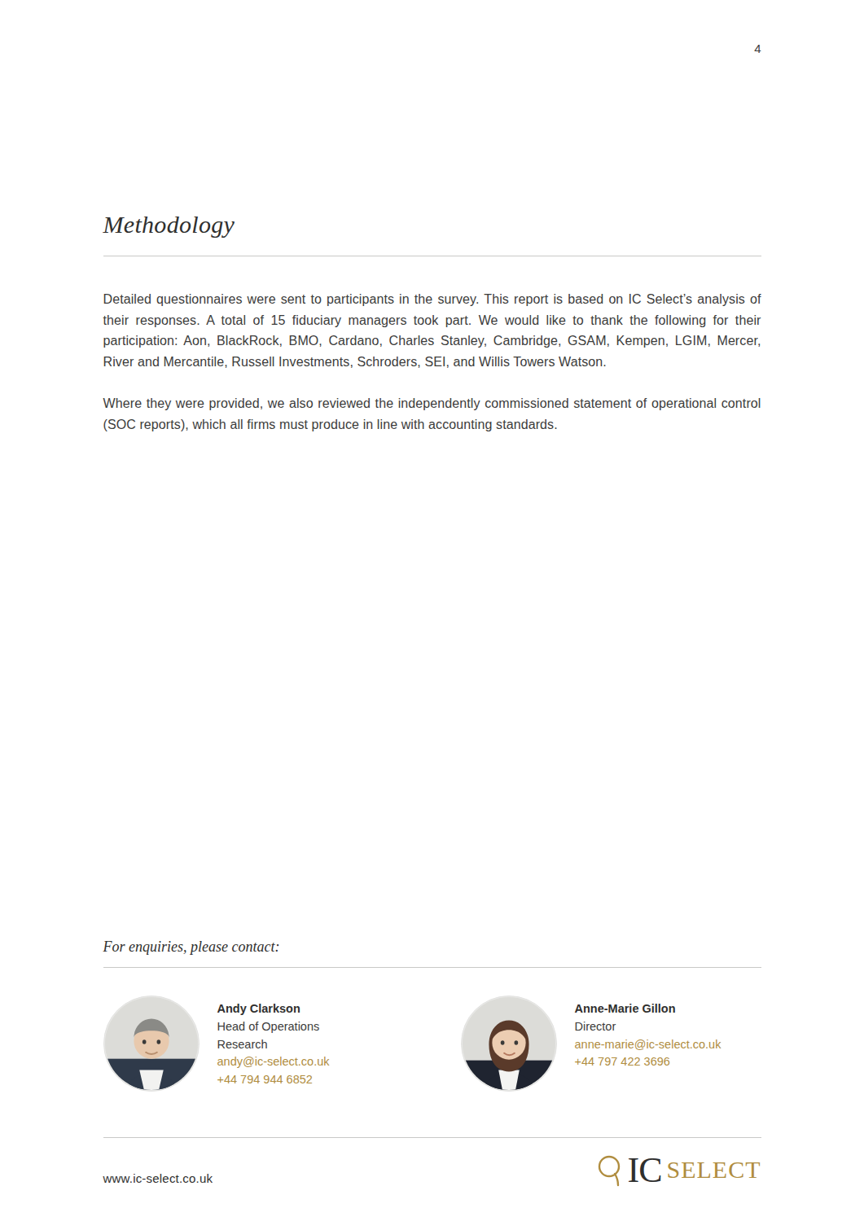4
Methodology
Detailed questionnaires were sent to participants in the survey. This report is based on IC Select’s analysis of their responses. A total of 15 fiduciary managers took part. We would like to thank the following for their participation: Aon, BlackRock, BMO, Cardano, Charles Stanley, Cambridge, GSAM, Kempen, LGIM, Mercer, River and Mercantile, Russell Investments, Schroders, SEI, and Willis Towers Watson.
Where they were provided, we also reviewed the independently commissioned statement of operational control (SOC reports), which all firms must produce in line with accounting standards.
For enquiries, please contact:
Andy Clarkson
Head of Operations
Research
andy@ic-select.co.uk
+44 794 944 6852
Anne-Marie Gillon
Director
anne-marie@ic-select.co.uk
+44 797 422 3696
www.ic-select.co.uk
IC SELECT